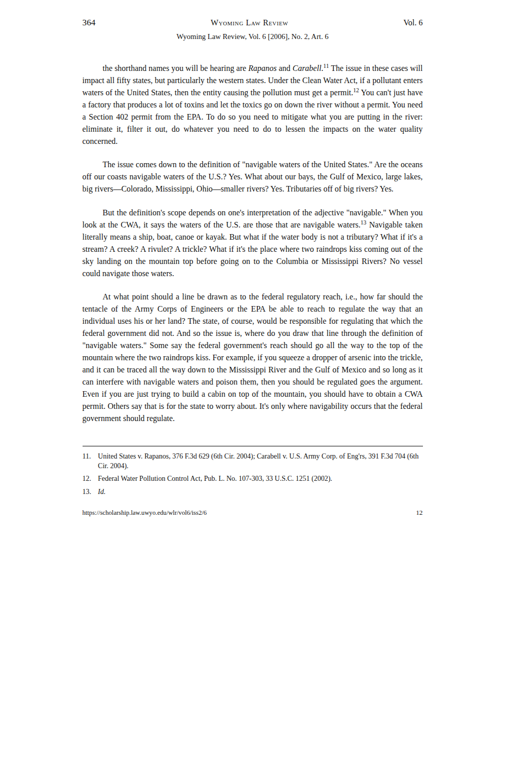364 Wyoming Law Review Vol. 6
Wyoming Law Review, Vol. 6 [2006], No. 2, Art. 6
the shorthand names you will be hearing are Rapanos and Carabell.11 The issue in these cases will impact all fifty states, but particularly the western states. Under the Clean Water Act, if a pollutant enters waters of the United States, then the entity causing the pollution must get a permit.12 You can't just have a factory that produces a lot of toxins and let the toxics go on down the river without a permit. You need a Section 402 permit from the EPA. To do so you need to mitigate what you are putting in the river: eliminate it, filter it out, do whatever you need to do to lessen the impacts on the water quality concerned.
The issue comes down to the definition of "navigable waters of the United States." Are the oceans off our coasts navigable waters of the U.S.? Yes. What about our bays, the Gulf of Mexico, large lakes, big rivers—Colorado, Mississippi, Ohio—smaller rivers? Yes. Tributaries off of big rivers? Yes.
But the definition's scope depends on one's interpretation of the adjective "navigable." When you look at the CWA, it says the waters of the U.S. are those that are navigable waters.13 Navigable taken literally means a ship, boat, canoe or kayak. But what if the water body is not a tributary? What if it's a stream? A creek? A rivulet? A trickle? What if it's the place where two raindrops kiss coming out of the sky landing on the mountain top before going on to the Columbia or Mississippi Rivers? No vessel could navigate those waters.
At what point should a line be drawn as to the federal regulatory reach, i.e., how far should the tentacle of the Army Corps of Engineers or the EPA be able to reach to regulate the way that an individual uses his or her land? The state, of course, would be responsible for regulating that which the federal government did not. And so the issue is, where do you draw that line through the definition of "navigable waters." Some say the federal government's reach should go all the way to the top of the mountain where the two raindrops kiss. For example, if you squeeze a dropper of arsenic into the trickle, and it can be traced all the way down to the Mississippi River and the Gulf of Mexico and so long as it can interfere with navigable waters and poison them, then you should be regulated goes the argument. Even if you are just trying to build a cabin on top of the mountain, you should have to obtain a CWA permit. Others say that is for the state to worry about. It's only where navigability occurs that the federal government should regulate.
11. United States v. Rapanos, 376 F.3d 629 (6th Cir. 2004); Carabell v. U.S. Army Corp. of Eng'rs, 391 F.3d 704 (6th Cir. 2004).
12. Federal Water Pollution Control Act, Pub. L. No. 107-303, 33 U.S.C. 1251 (2002).
13. Id.
https://scholarship.law.uwyo.edu/wlr/vol6/iss2/6 12